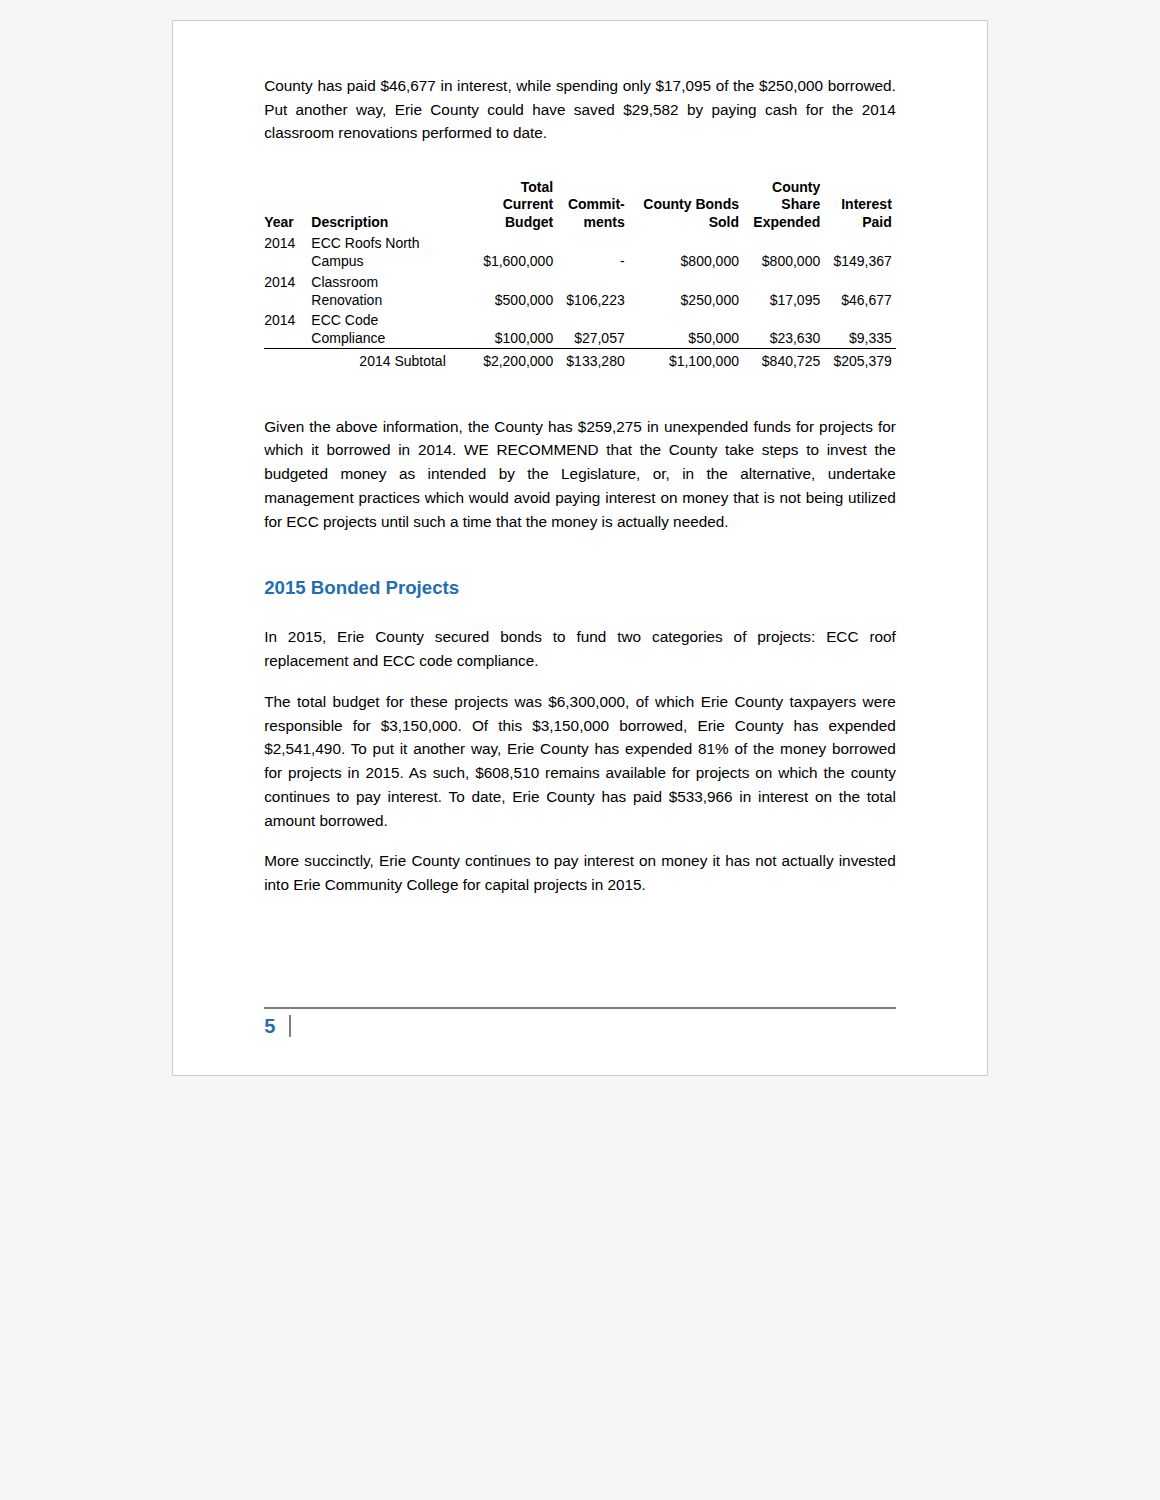County has paid $46,677 in interest, while spending only $17,095 of the $250,000 borrowed. Put another way, Erie County could have saved $29,582 by paying cash for the 2014 classroom renovations performed to date.
| Year | Description | Total Current Budget | Commit- ments | County Bonds Sold | County Share Expended | Interest Paid |
| --- | --- | --- | --- | --- | --- | --- |
| 2014 | ECC Roofs North Campus | $1,600,000 | - | $800,000 | $800,000 | $149,367 |
| 2014 | Classroom Renovation | $500,000 | $106,223 | $250,000 | $17,095 | $46,677 |
| 2014 | ECC Code Compliance | $100,000 | $27,057 | $50,000 | $23,630 | $9,335 |
| | 2014 Subtotal | $2,200,000 | $133,280 | $1,100,000 | $840,725 | $205,379 |
Given the above information, the County has $259,275 in unexpended funds for projects for which it borrowed in 2014. WE RECOMMEND that the County take steps to invest the budgeted money as intended by the Legislature, or, in the alternative, undertake management practices which would avoid paying interest on money that is not being utilized for ECC projects until such a time that the money is actually needed.
2015 Bonded Projects
In 2015, Erie County secured bonds to fund two categories of projects: ECC roof replacement and ECC code compliance.
The total budget for these projects was $6,300,000, of which Erie County taxpayers were responsible for $3,150,000. Of this $3,150,000 borrowed, Erie County has expended $2,541,490. To put it another way, Erie County has expended 81% of the money borrowed for projects in 2015. As such, $608,510 remains available for projects on which the county continues to pay interest. To date, Erie County has paid $533,966 in interest on the total amount borrowed.
More succinctly, Erie County continues to pay interest on money it has not actually invested into Erie Community College for capital projects in 2015.
5